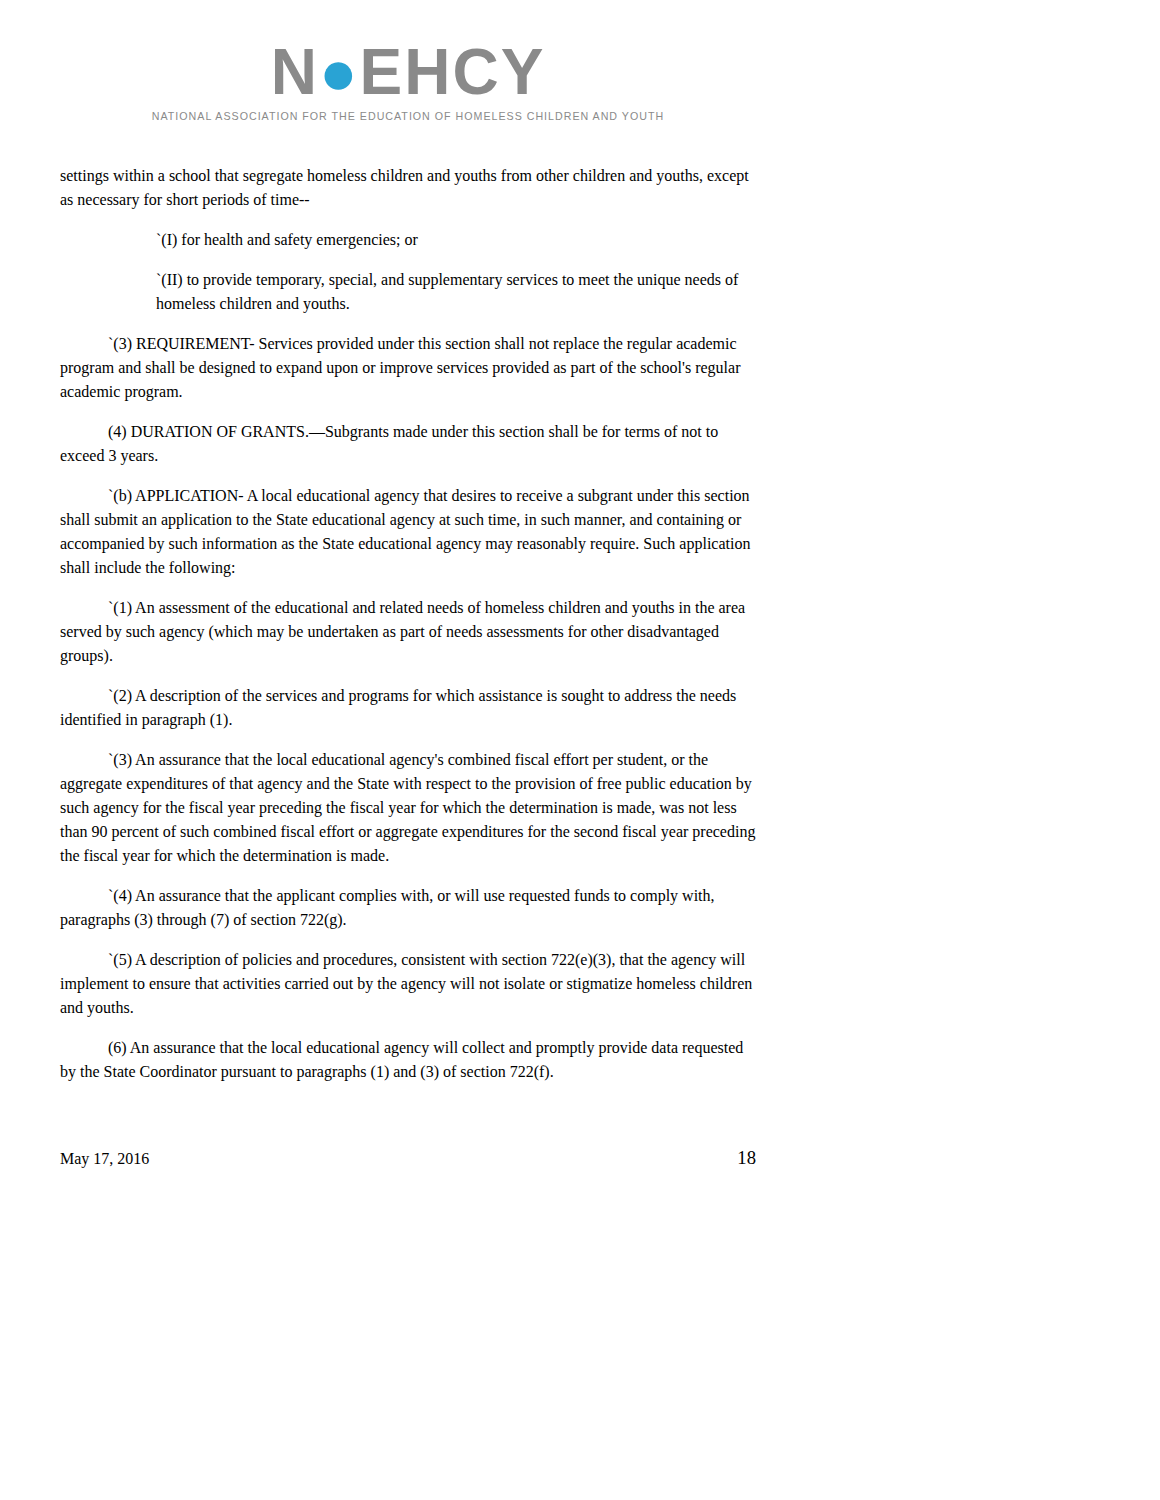N●EHCY
NATIONAL ASSOCIATION FOR THE EDUCATION OF HOMELESS CHILDREN AND YOUTH
settings within a school that segregate homeless children and youths from other children and youths, except as necessary for short periods of time--
`(I) for health and safety emergencies; or
`(II) to provide temporary, special, and supplementary services to meet the unique needs of homeless children and youths.
`(3) REQUIREMENT- Services provided under this section shall not replace the regular academic program and shall be designed to expand upon or improve services provided as part of the school's regular academic program.
(4) DURATION OF GRANTS.—Subgrants made under this section shall be for terms of not to exceed 3 years.
`(b) APPLICATION- A local educational agency that desires to receive a subgrant under this section shall submit an application to the State educational agency at such time, in such manner, and containing or accompanied by such information as the State educational agency may reasonably require. Such application shall include the following:
`(1) An assessment of the educational and related needs of homeless children and youths in the area served by such agency (which may be undertaken as part of needs assessments for other disadvantaged groups).
`(2) A description of the services and programs for which assistance is sought to address the needs identified in paragraph (1).
`(3) An assurance that the local educational agency's combined fiscal effort per student, or the aggregate expenditures of that agency and the State with respect to the provision of free public education by such agency for the fiscal year preceding the fiscal year for which the determination is made, was not less than 90 percent of such combined fiscal effort or aggregate expenditures for the second fiscal year preceding the fiscal year for which the determination is made.
`(4) An assurance that the applicant complies with, or will use requested funds to comply with, paragraphs (3) through (7) of section 722(g).
`(5) A description of policies and procedures, consistent with section 722(e)(3), that the agency will implement to ensure that activities carried out by the agency will not isolate or stigmatize homeless children and youths.
(6) An assurance that the local educational agency will collect and promptly provide data requested by the State Coordinator pursuant to paragraphs (1) and (3) of section 722(f).
May 17, 2016 18